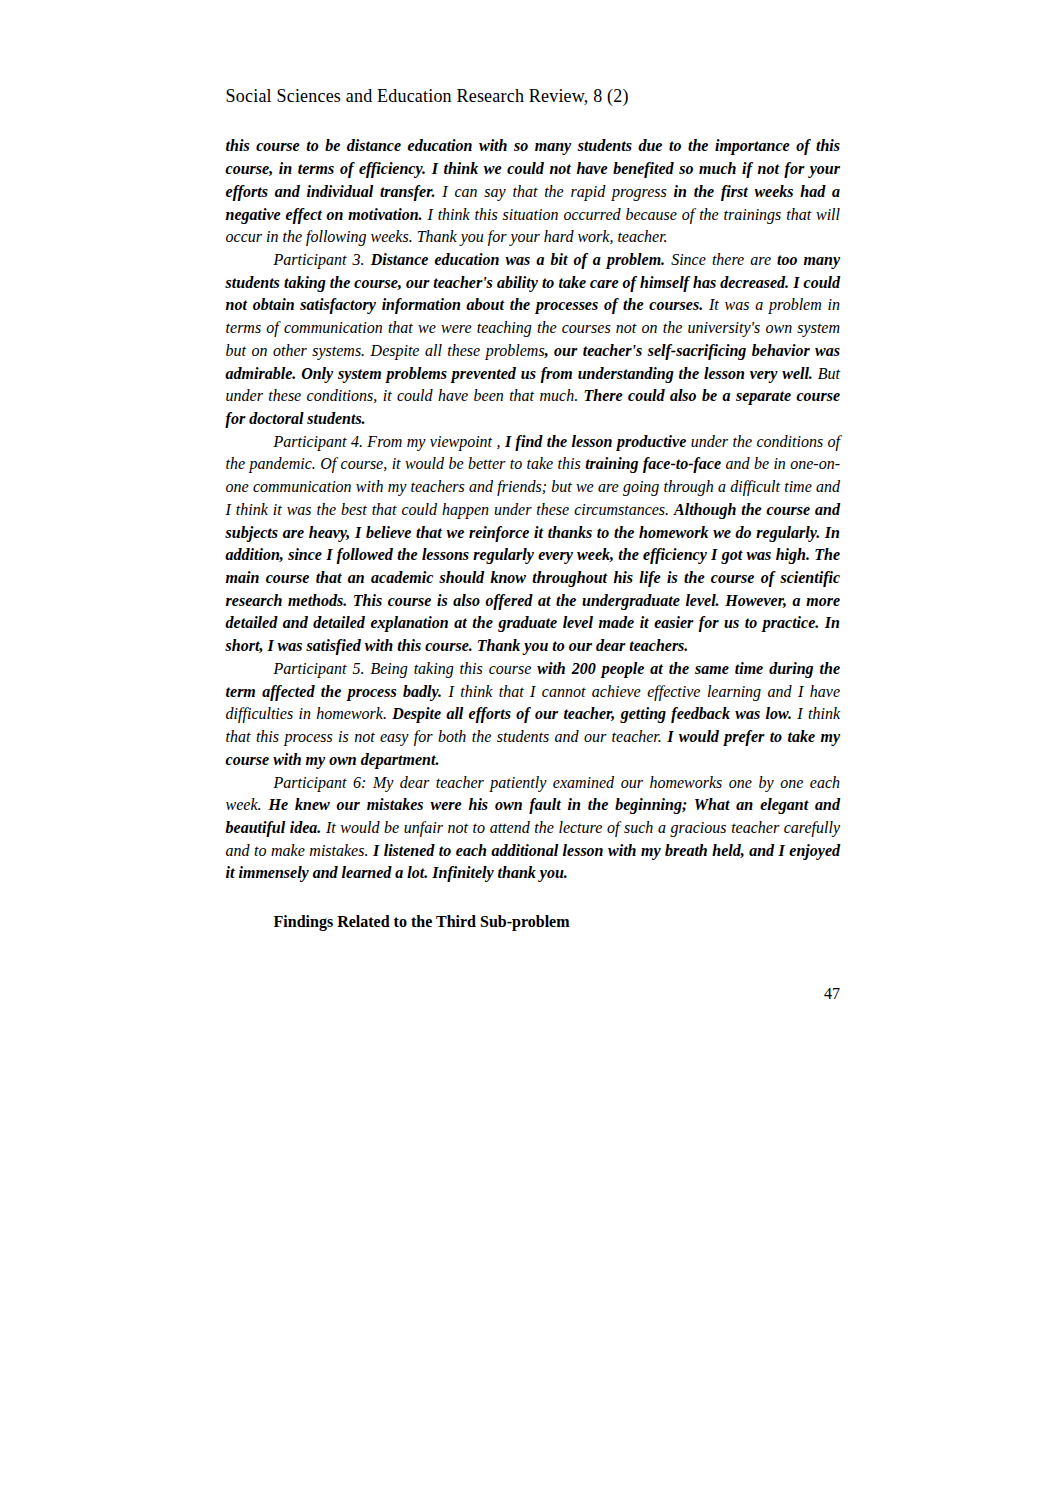Social Sciences and Education Research Review, 8 (2)
this course to be distance education with so many students due to the importance of this course, in terms of efficiency. I think we could not have benefited so much if not for your efforts and individual transfer. I can say that the rapid progress in the first weeks had a negative effect on motivation. I think this situation occurred because of the trainings that will occur in the following weeks. Thank you for your hard work, teacher.
Participant 3. Distance education was a bit of a problem. Since there are too many students taking the course, our teacher's ability to take care of himself has decreased. I could not obtain satisfactory information about the processes of the courses. It was a problem in terms of communication that we were teaching the courses not on the university's own system but on other systems. Despite all these problems, our teacher's self-sacrificing behavior was admirable. Only system problems prevented us from understanding the lesson very well. But under these conditions, it could have been that much. There could also be a separate course for doctoral students.
Participant 4. From my viewpoint , I find the lesson productive under the conditions of the pandemic. Of course, it would be better to take this training face-to-face and be in one-on-one communication with my teachers and friends; but we are going through a difficult time and I think it was the best that could happen under these circumstances. Although the course and subjects are heavy, I believe that we reinforce it thanks to the homework we do regularly. In addition, since I followed the lessons regularly every week, the efficiency I got was high. The main course that an academic should know throughout his life is the course of scientific research methods. This course is also offered at the undergraduate level. However, a more detailed and detailed explanation at the graduate level made it easier for us to practice. In short, I was satisfied with this course. Thank you to our dear teachers.
Participant 5. Being taking this course with 200 people at the same time during the term affected the process badly. I think that I cannot achieve effective learning and I have difficulties in homework. Despite all efforts of our teacher, getting feedback was low. I think that this process is not easy for both the students and our teacher. I would prefer to take my course with my own department.
Participant 6: My dear teacher patiently examined our homeworks one by one each week. He knew our mistakes were his own fault in the beginning; What an elegant and beautiful idea. It would be unfair not to attend the lecture of such a gracious teacher carefully and to make mistakes. I listened to each additional lesson with my breath held, and I enjoyed it immensely and learned a lot. Infinitely thank you.
Findings Related to the Third Sub-problem
47